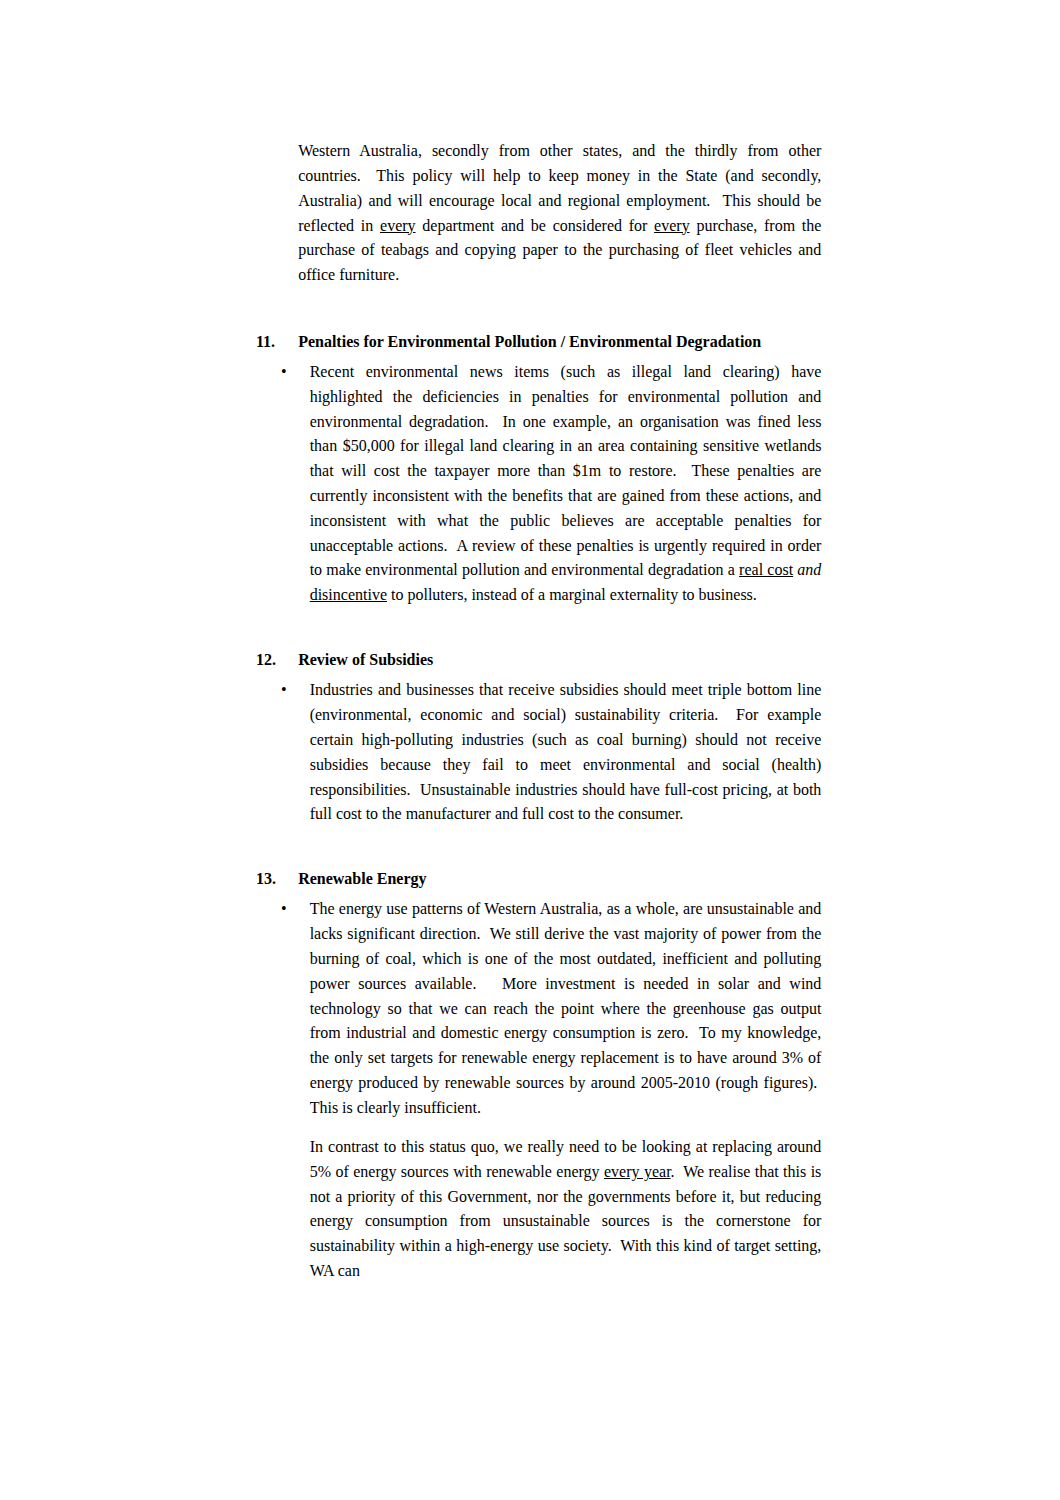Western Australia, secondly from other states, and the thirdly from other countries. This policy will help to keep money in the State (and secondly, Australia) and will encourage local and regional employment. This should be reflected in every department and be considered for every purchase, from the purchase of teabags and copying paper to the purchasing of fleet vehicles and office furniture.
11. Penalties for Environmental Pollution / Environmental Degradation
•
Recent environmental news items (such as illegal land clearing) have highlighted the deficiencies in penalties for environmental pollution and environmental degradation. In one example, an organisation was fined less than $50,000 for illegal land clearing in an area containing sensitive wetlands that will cost the taxpayer more than $1m to restore. These penalties are currently inconsistent with the benefits that are gained from these actions, and inconsistent with what the public believes are acceptable penalties for unacceptable actions. A review of these penalties is urgently required in order to make environmental pollution and environmental degradation a real cost and disincentive to polluters, instead of a marginal externality to business.
12. Review of Subsidies
•
Industries and businesses that receive subsidies should meet triple bottom line (environmental, economic and social) sustainability criteria. For example certain high-polluting industries (such as coal burning) should not receive subsidies because they fail to meet environmental and social (health) responsibilities. Unsustainable industries should have full-cost pricing, at both full cost to the manufacturer and full cost to the consumer.
13. Renewable Energy
•
The energy use patterns of Western Australia, as a whole, are unsustainable and lacks significant direction. We still derive the vast majority of power from the burning of coal, which is one of the most outdated, inefficient and polluting power sources available. More investment is needed in solar and wind technology so that we can reach the point where the greenhouse gas output from industrial and domestic energy consumption is zero. To my knowledge, the only set targets for renewable energy replacement is to have around 3% of energy produced by renewable sources by around 2005-2010 (rough figures). This is clearly insufficient.
In contrast to this status quo, we really need to be looking at replacing around 5% of energy sources with renewable energy every year. We realise that this is not a priority of this Government, nor the governments before it, but reducing energy consumption from unsustainable sources is the cornerstone for sustainability within a high-energy use society. With this kind of target setting, WA can